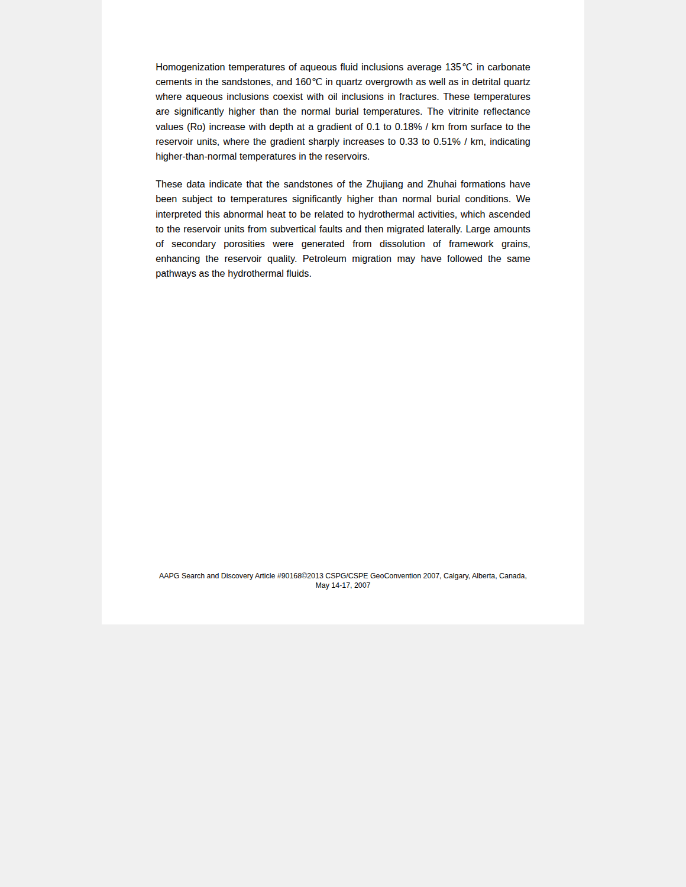Homogenization temperatures of aqueous fluid inclusions average 135℃ in carbonate cements in the sandstones, and 160℃ in quartz overgrowth as well as in detrital quartz where aqueous inclusions coexist with oil inclusions in fractures. These temperatures are significantly higher than the normal burial temperatures. The vitrinite reflectance values (Ro) increase with depth at a gradient of 0.1 to 0.18% / km from surface to the reservoir units, where the gradient sharply increases to 0.33 to 0.51% / km, indicating higher-than-normal temperatures in the reservoirs.
These data indicate that the sandstones of the Zhujiang and Zhuhai formations have been subject to temperatures significantly higher than normal burial conditions. We interpreted this abnormal heat to be related to hydrothermal activities, which ascended to the reservoir units from subvertical faults and then migrated laterally. Large amounts of secondary porosities were generated from dissolution of framework grains, enhancing the reservoir quality. Petroleum migration may have followed the same pathways as the hydrothermal fluids.
AAPG Search and Discovery Article #90168©2013 CSPG/CSPE GeoConvention 2007, Calgary, Alberta, Canada, May 14-17, 2007